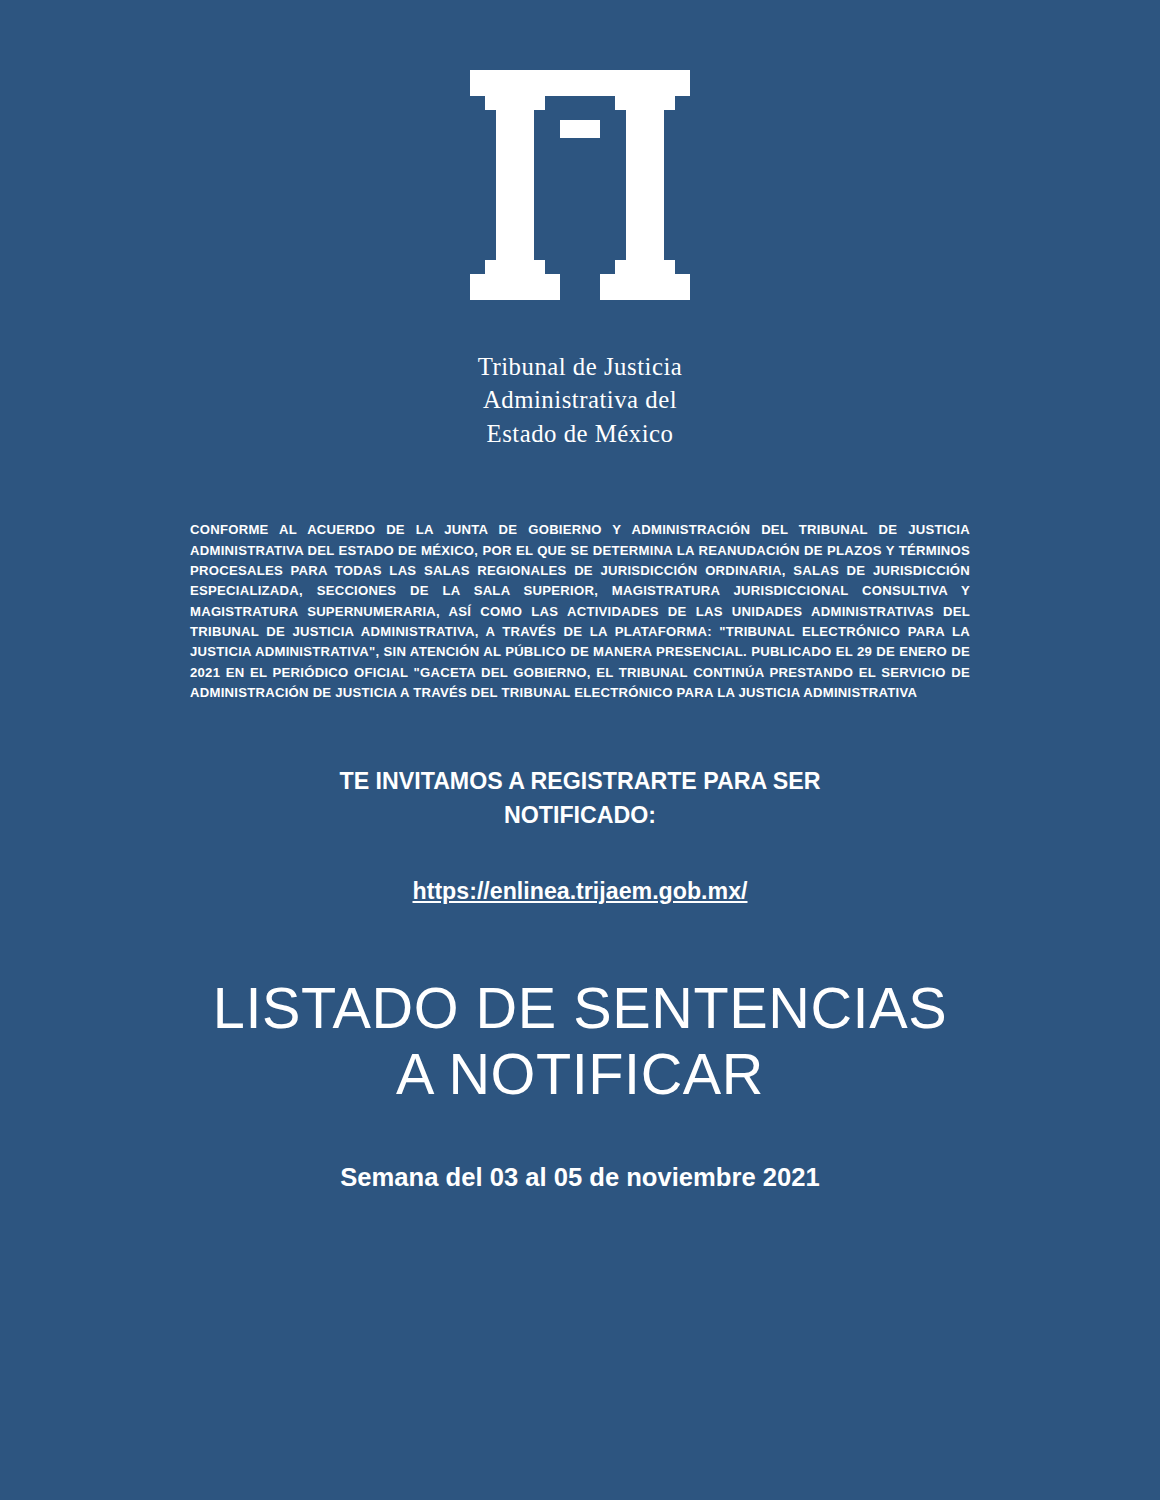Tribunal de Justicia Administrativa del Estado de México
Conforme al acuerdo de la Junta de Gobierno y Administración del Tribunal de Justicia Administrativa del Estado de México, por el que se determina la reanudación de plazos y términos procesales para todas las Salas Regionales de Jurisdicción Ordinaria, Salas de Jurisdicción Especializada, Secciones de la Sala Superior, Magistratura Jurisdiccional Consultiva y Magistratura Supernumeraria, así como las actividades de las Unidades Administrativas del Tribunal de Justicia Administrativa, a través de la plataforma: "Tribunal Electrónico para la Justicia Administrativa", sin atención al público de manera presencial. Publicado el 29 de enero de 2021 en el Periódico Oficial "Gaceta del Gobierno, el Tribunal continúa prestando el servicio de administración de justicia a través del Tribunal Electrónico para la Justicia Administrativa
TE INVITAMOS A REGISTRARTE PARA SER
NOTIFICADO:
https://enlinea.trijaem.gob.mx/
LISTADO DE SENTENCIAS
A NOTIFICAR
Semana del 03 al 05 de noviembre 2021